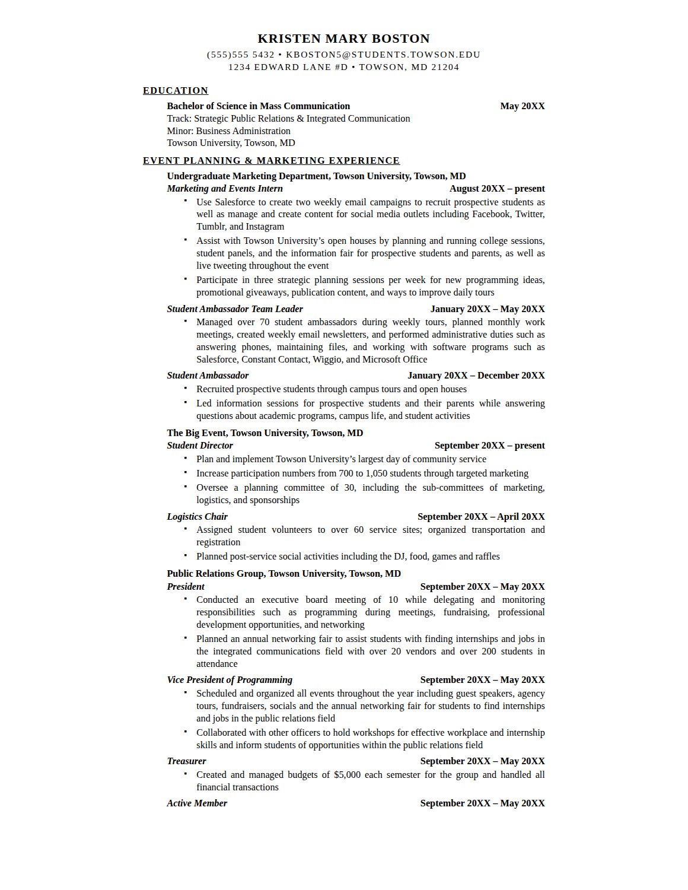KRISTEN MARY BOSTON
(555)555 5432 • KBOSTON5@STUDENTS.TOWSON.EDU
1234 EDWARD LANE #D • TOWSON, MD 21204
EDUCATION
Bachelor of Science in Mass Communication
May 20XX
Track: Strategic Public Relations & Integrated Communication
Minor: Business Administration
Towson University, Towson, MD
EVENT PLANNING & MARKETING EXPERIENCE
Undergraduate Marketing Department, Towson University, Towson, MD
Marketing and Events Intern
August 20XX – present
Use Salesforce to create two weekly email campaigns to recruit prospective students as well as manage and create content for social media outlets including Facebook, Twitter, Tumblr, and Instagram
Assist with Towson University’s open houses by planning and running college sessions, student panels, and the information fair for prospective students and parents, as well as live tweeting throughout the event
Participate in three strategic planning sessions per week for new programming ideas, promotional giveaways, publication content, and ways to improve daily tours
Student Ambassador Team Leader
January 20XX – May 20XX
Managed over 70 student ambassadors during weekly tours, planned monthly work meetings, created weekly email newsletters, and performed administrative duties such as answering phones, maintaining files, and working with software programs such as Salesforce, Constant Contact, Wiggio, and Microsoft Office
Student Ambassador
January 20XX – December 20XX
Recruited prospective students through campus tours and open houses
Led information sessions for prospective students and their parents while answering questions about academic programs, campus life, and student activities
The Big Event, Towson University, Towson, MD
Student Director
September 20XX – present
Plan and implement Towson University’s largest day of community service
Increase participation numbers from 700 to 1,050 students through targeted marketing
Oversee a planning committee of 30, including the sub-committees of marketing, logistics, and sponsorships
Logistics Chair
September 20XX – April 20XX
Assigned student volunteers to over 60 service sites; organized transportation and registration
Planned post-service social activities including the DJ, food, games and raffles
Public Relations Group, Towson University, Towson, MD
President
September 20XX – May 20XX
Conducted an executive board meeting of 10 while delegating and monitoring responsibilities such as programming during meetings, fundraising, professional development opportunities, and networking
Planned an annual networking fair to assist students with finding internships and jobs in the integrated communications field with over 20 vendors and over 200 students in attendance
Vice President of Programming
September 20XX – May 20XX
Scheduled and organized all events throughout the year including guest speakers, agency tours, fundraisers, socials and the annual networking fair for students to find internships and jobs in the public relations field
Collaborated with other officers to hold workshops for effective workplace and internship skills and inform students of opportunities within the public relations field
Treasurer
September 20XX – May 20XX
Created and managed budgets of $5,000 each semester for the group and handled all financial transactions
Active Member
September 20XX – May 20XX